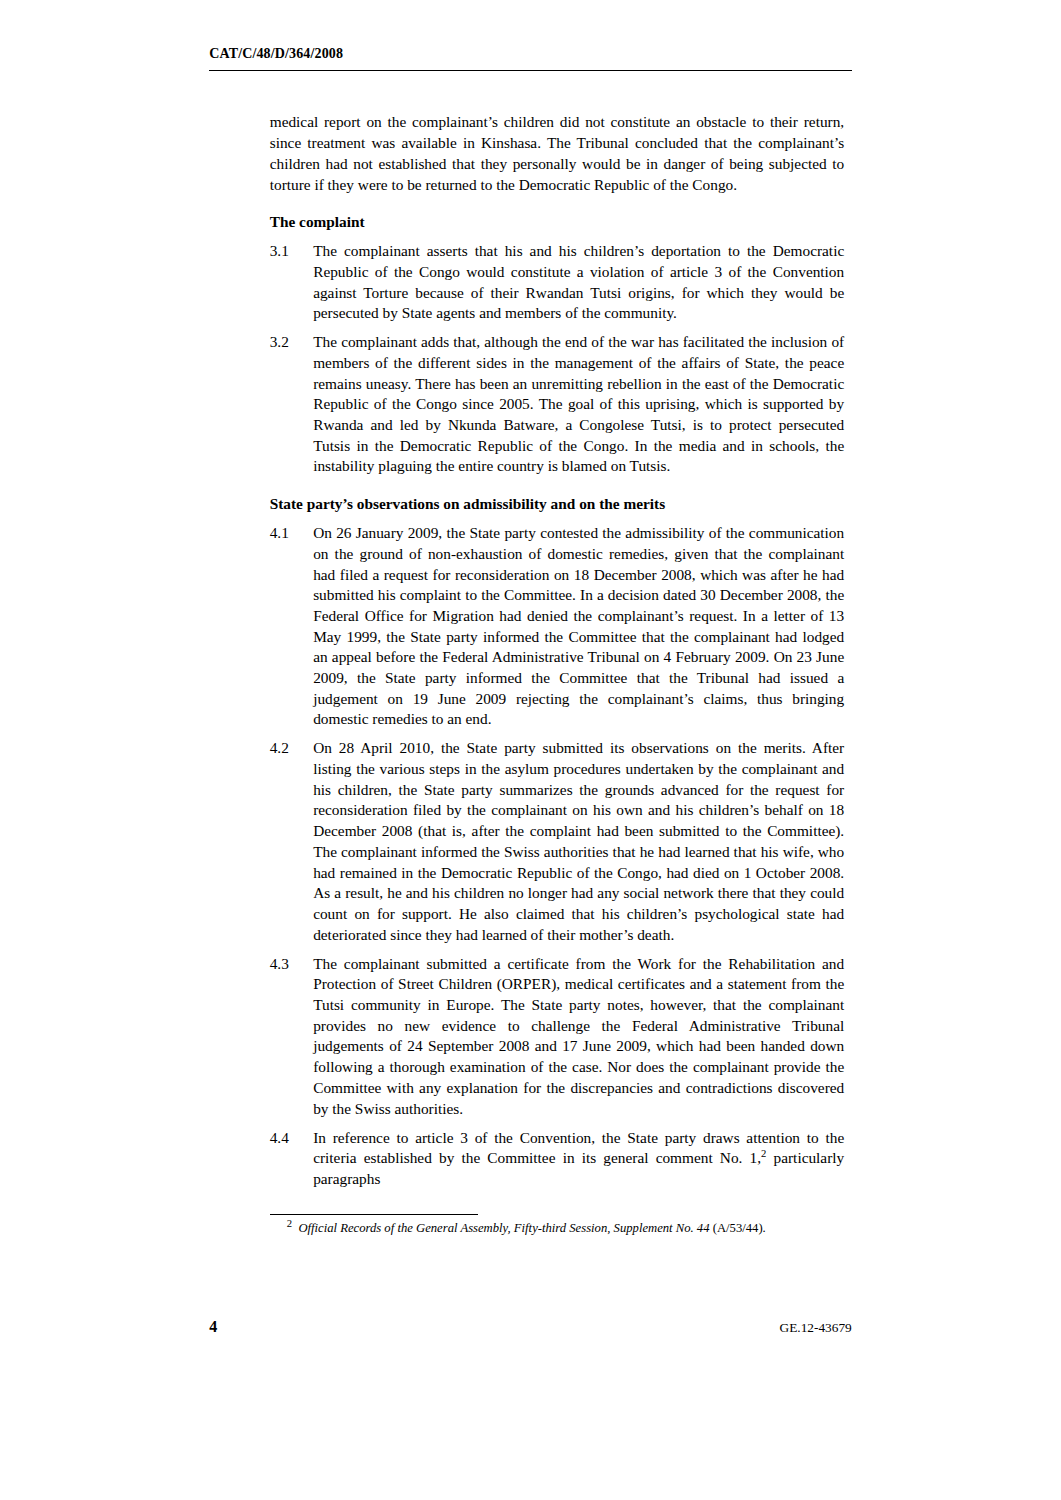CAT/C/48/D/364/2008
medical report on the complainant’s children did not constitute an obstacle to their return, since treatment was available in Kinshasa. The Tribunal concluded that the complainant’s children had not established that they personally would be in danger of being subjected to torture if they were to be returned to the Democratic Republic of the Congo.
The complaint
3.1
The complainant asserts that his and his children’s deportation to the Democratic Republic of the Congo would constitute a violation of article 3 of the Convention against Torture because of their Rwandan Tutsi origins, for which they would be persecuted by State agents and members of the community.
3.2
The complainant adds that, although the end of the war has facilitated the inclusion of members of the different sides in the management of the affairs of State, the peace remains uneasy. There has been an unremitting rebellion in the east of the Democratic Republic of the Congo since 2005. The goal of this uprising, which is supported by Rwanda and led by Nkunda Batware, a Congolese Tutsi, is to protect persecuted Tutsis in the Democratic Republic of the Congo. In the media and in schools, the instability plaguing the entire country is blamed on Tutsis.
State party’s observations on admissibility and on the merits
4.1
On 26 January 2009, the State party contested the admissibility of the communication on the ground of non-exhaustion of domestic remedies, given that the complainant had filed a request for reconsideration on 18 December 2008, which was after he had submitted his complaint to the Committee. In a decision dated 30 December 2008, the Federal Office for Migration had denied the complainant’s request. In a letter of 13 May 1999, the State party informed the Committee that the complainant had lodged an appeal before the Federal Administrative Tribunal on 4 February 2009. On 23 June 2009, the State party informed the Committee that the Tribunal had issued a judgement on 19 June 2009 rejecting the complainant’s claims, thus bringing domestic remedies to an end.
4.2
On 28 April 2010, the State party submitted its observations on the merits. After listing the various steps in the asylum procedures undertaken by the complainant and his children, the State party summarizes the grounds advanced for the request for reconsideration filed by the complainant on his own and his children’s behalf on 18 December 2008 (that is, after the complaint had been submitted to the Committee). The complainant informed the Swiss authorities that he had learned that his wife, who had remained in the Democratic Republic of the Congo, had died on 1 October 2008. As a result, he and his children no longer had any social network there that they could count on for support. He also claimed that his children’s psychological state had deteriorated since they had learned of their mother’s death.
4.3
The complainant submitted a certificate from the Work for the Rehabilitation and Protection of Street Children (ORPER), medical certificates and a statement from the Tutsi community in Europe. The State party notes, however, that the complainant provides no new evidence to challenge the Federal Administrative Tribunal judgements of 24 September 2008 and 17 June 2009, which had been handed down following a thorough examination of the case. Nor does the complainant provide the Committee with any explanation for the discrepancies and contradictions discovered by the Swiss authorities.
4.4
In reference to article 3 of the Convention, the State party draws attention to the criteria established by the Committee in its general comment No. 1,2 particularly paragraphs
2 Official Records of the General Assembly, Fifty-third Session, Supplement No. 44 (A/53/44).
4
GE.12-43679